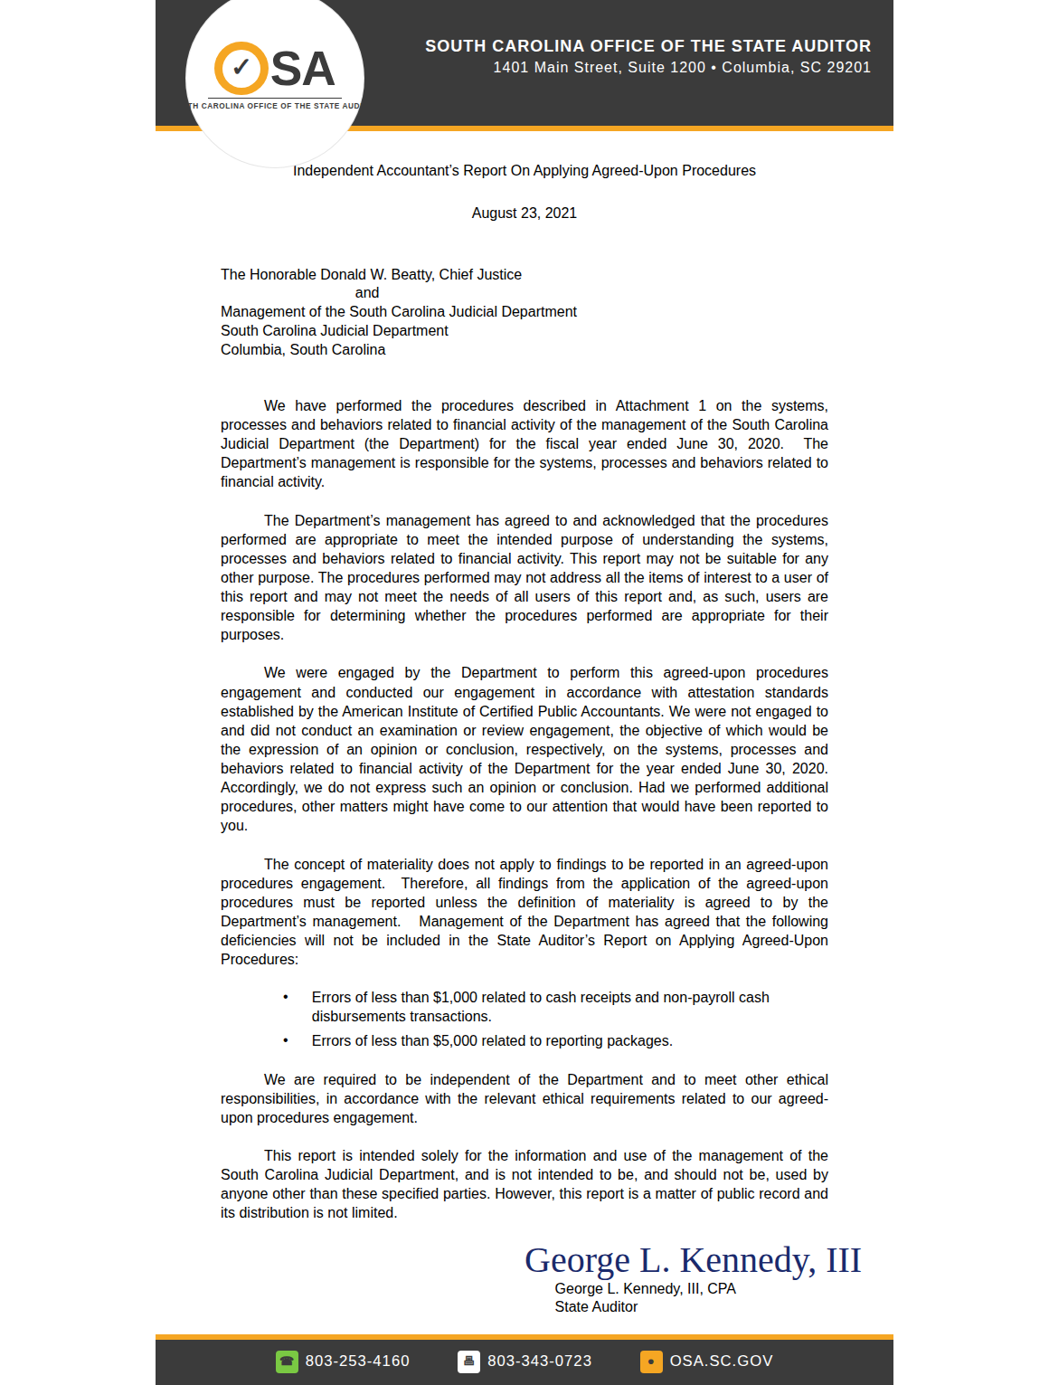✓ SA
SOUTH CAROLINA OFFICE OF THE STATE AUDITOR
SOUTH CAROLINA OFFICE OF THE STATE AUDITOR
1401 Main Street, Suite 1200 • Columbia, SC 29201
Independent Accountant’s Report On Applying Agreed-Upon Procedures
August 23, 2021
The Honorable Donald W. Beatty, Chief Justice
and Management of the South Carolina Judicial Department
South Carolina Judicial Department
Columbia, South Carolina
We have performed the procedures described in Attachment 1 on the systems, processes and behaviors related to financial activity of the management of the South Carolina Judicial Department (the Department) for the fiscal year ended June 30, 2020. The Department’s management is responsible for the systems, processes and behaviors related to financial activity.
The Department’s management has agreed to and acknowledged that the procedures performed are appropriate to meet the intended purpose of understanding the systems, processes and behaviors related to financial activity. This report may not be suitable for any other purpose. The procedures performed may not address all the items of interest to a user of this report and may not meet the needs of all users of this report and, as such, users are responsible for determining whether the procedures performed are appropriate for their purposes.
We were engaged by the Department to perform this agreed-upon procedures engagement and conducted our engagement in accordance with attestation standards established by the American Institute of Certified Public Accountants. We were not engaged to and did not conduct an examination or review engagement, the objective of which would be the expression of an opinion or conclusion, respectively, on the systems, processes and behaviors related to financial activity of the Department for the year ended June 30, 2020. Accordingly, we do not express such an opinion or conclusion. Had we performed additional procedures, other matters might have come to our attention that would have been reported to you.
The concept of materiality does not apply to findings to be reported in an agreed-upon procedures engagement. Therefore, all findings from the application of the agreed-upon procedures must be reported unless the definition of materiality is agreed to by the Department’s management. Management of the Department has agreed that the following deficiencies will not be included in the State Auditor’s Report on Applying Agreed-Upon Procedures:
Errors of less than $1,000 related to cash receipts and non-payroll cash disbursements transactions.
Errors of less than $5,000 related to reporting packages.
We are required to be independent of the Department and to meet other ethical responsibilities, in accordance with the relevant ethical requirements related to our agreed-upon procedures engagement.
This report is intended solely for the information and use of the management of the South Carolina Judicial Department, and is not intended to be, and should not be, used by anyone other than these specified parties. However, this report is a matter of public record and its distribution is not limited.
George L. Kennedy, III
George L. Kennedy, III, CPA
State Auditor
☎803-253-4160 🖶803-343-0723 ●OSA.SC.GOV